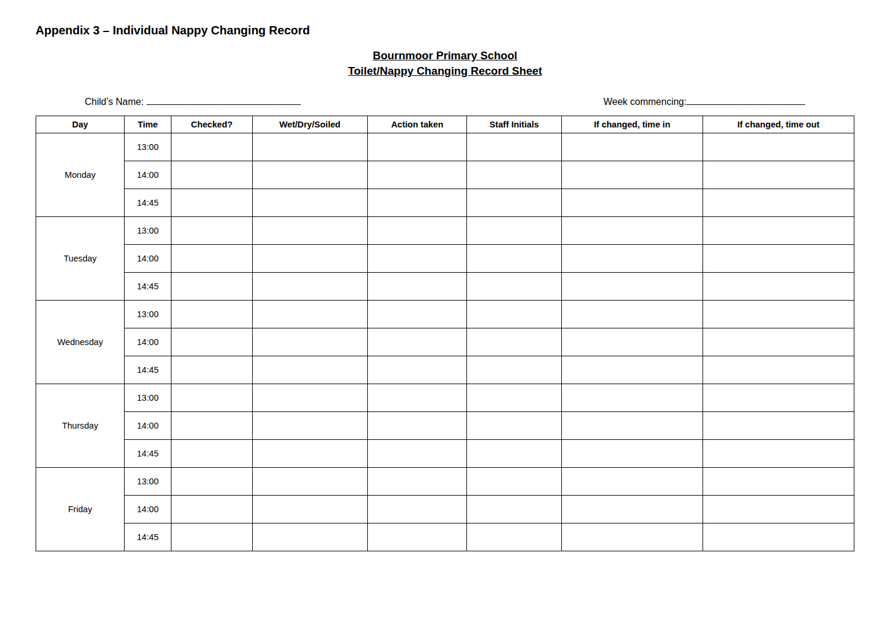Appendix 3 – Individual Nappy Changing Record
Bournmoor Primary School
Toilet/Nappy Changing Record Sheet
Child’s Name: Week commencing:
| Day | Time | Checked? | Wet/Dry/Soiled | Action taken | Staff Initials | If changed, time in | If changed, time out |
| --- | --- | --- | --- | --- | --- | --- | --- |
| Monday | 13:00 | | | | | | |
| 14:00 | | | | | | |
| 14:45 | | | | | | |
| Tuesday | 13:00 | | | | | | |
| 14:00 | | | | | | |
| 14:45 | | | | | | |
| Wednesday | 13:00 | | | | | | |
| 14:00 | | | | | | |
| 14:45 | | | | | | |
| Thursday | 13:00 | | | | | | |
| 14:00 | | | | | | |
| 14:45 | | | | | | |
| Friday | 13:00 | | | | | | |
| 14:00 | | | | | | |
| 14:45 | | | | | | |